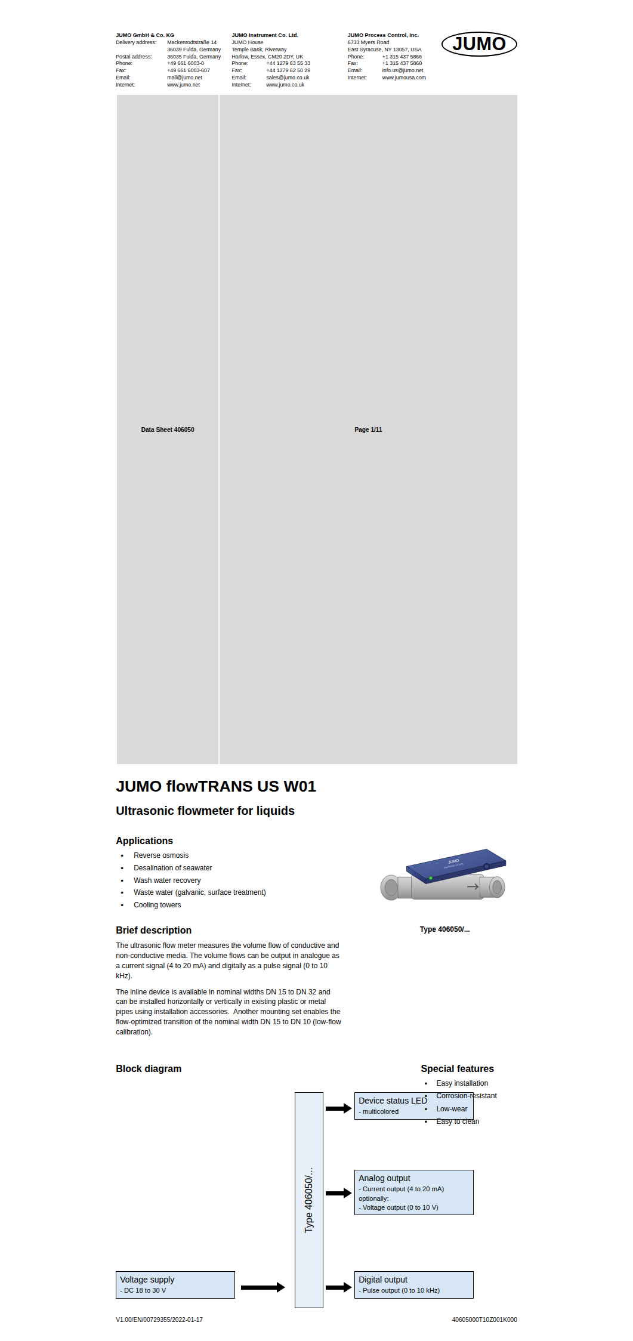JUMO GmbH & Co. KG
Delivery address: Mackenrodtstraße 14
36039 Fulda, Germany
Postal address: 36035 Fulda, Germany
Phone:+49 661 6003-0
Fax:+49 661 6003-607
Email: mail@jumo.net
Internet: www.jumo.net
JUMO Instrument Co. Ltd.
JUMO House
Temple Bank, Riverway
Harlow, Essex, CM20 2DY, UK
Phone:+44 1279 63 55 33
Fax:+44 1279 62 50 29
Email: sales@jumo.co.uk
Internet: www.jumo.co.uk
JUMO Process Control, Inc.
6733 Myers Road
East Syracuse, NY 13057, USA
Phone:+1 315 437 5866
Fax:+1 315 437 5860
Email: info.us@jumo.net
Internet: www.jumousa.com
JUMO
Data Sheet 406050
Page 1/11
JUMO flowTRANS US W01
Ultrasonic flowmeter for liquids
Applications
Reverse osmosis
Desalination of seawater
Wash water recovery
Waste water (galvanic, surface treatment)
Cooling towers
Brief description
The ultrasonic flow meter measures the volume flow of conductive and non-conductive media. The volume flows can be output in analogue as a current signal (4 to 20 mA) and digitally as a pulse signal (0 to 10 kHz).
The inline device is available in nominal widths DN 15 to DN 32 and can be installed horizontally or vertically in existing plastic or metal pipes using installation accessories. Another mounting set enables the flow-optimized transition of the nominal width DN 15 to DN 10 (low-flow calibration).
JUMO flowTRANS US W01
Type 406050/...
Block diagram
Type 406050/...
Device status LED - multicolored
Analog output - Current output (4 to 20 mA) optionally: - Voltage output (0 to 10 V)
Digital output - Pulse output (0 to 10 kHz)
Voltage supply - DC 18 to 30 V
Special features
Easy installation
Corrosion-resistant
Low-wear
Easy to clean
V1.00/EN/00729355/2022-01-17
40605000T10Z001K000